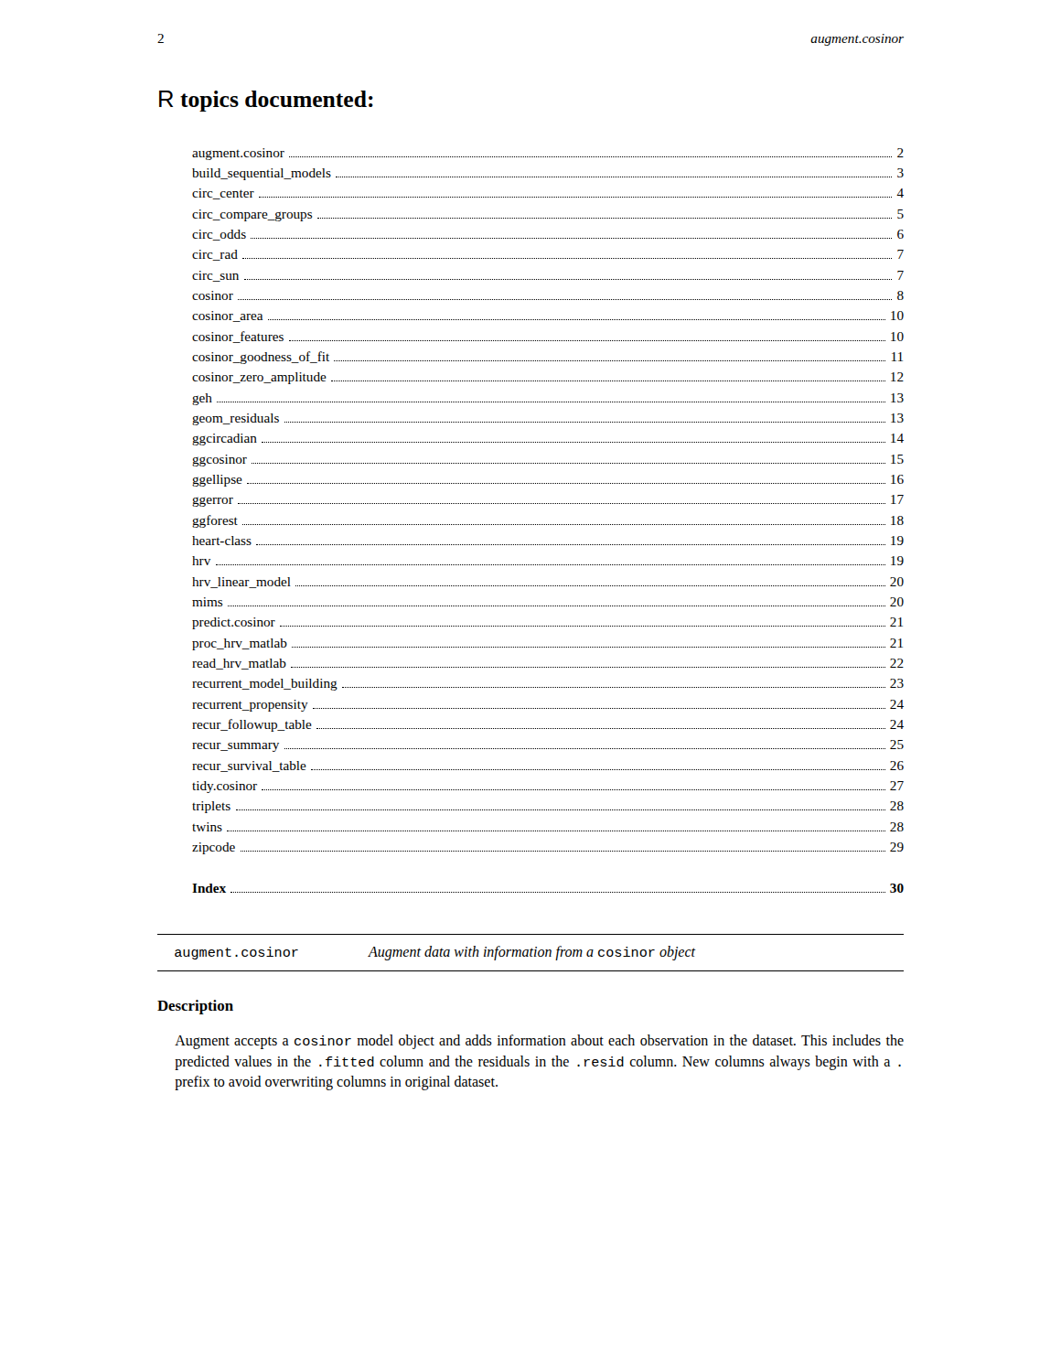2 augment.cosinor
R topics documented:
augment.cosinor 2
build_sequential_models 3
circ_center 4
circ_compare_groups 5
circ_odds 6
circ_rad 7
circ_sun 7
cosinor 8
cosinor_area 10
cosinor_features 10
cosinor_goodness_of_fit 11
cosinor_zero_amplitude 12
geh 13
geom_residuals 13
ggcircadian 14
ggcosinor 15
ggellipse 16
ggerror 17
ggforest 18
heart-class 19
hrv 19
hrv_linear_model 20
mims 20
predict.cosinor 21
proc_hrv_matlab 21
read_hrv_matlab 22
recurrent_model_building 23
recurrent_propensity 24
recur_followup_table 24
recur_summary 25
recur_survival_table 26
tidy.cosinor 27
triplets 28
twins 28
zipcode 29
Index 30
augment.cosinor Augment data with information from a cosinor object
Description
Augment accepts a cosinor model object and adds information about each observation in the dataset. This includes the predicted values in the .fitted column and the residuals in the .resid column. New columns always begin with a . prefix to avoid overwriting columns in original dataset.